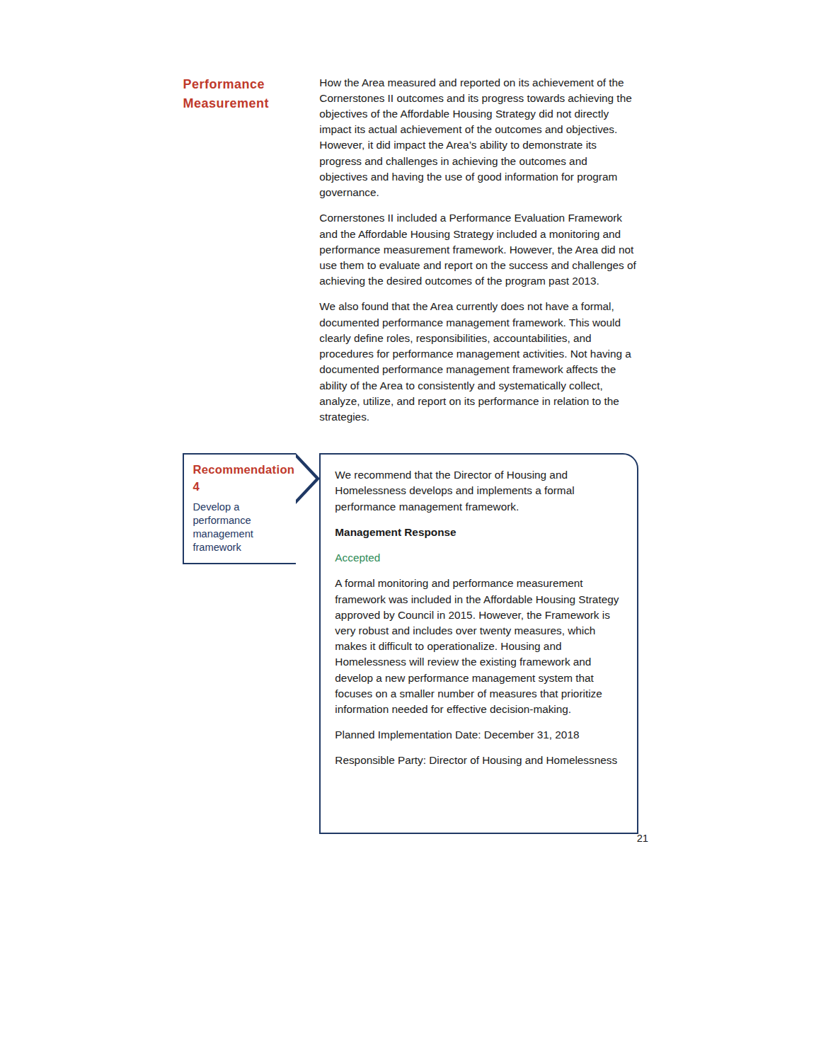Performance
Measurement
How the Area measured and reported on its achievement of the Cornerstones II outcomes and its progress towards achieving the objectives of the Affordable Housing Strategy did not directly impact its actual achievement of the outcomes and objectives. However, it did impact the Area’s ability to demonstrate its progress and challenges in achieving the outcomes and objectives and having the use of good information for program governance.
Cornerstones II included a Performance Evaluation Framework and the Affordable Housing Strategy included a monitoring and performance measurement framework. However, the Area did not use them to evaluate and report on the success and challenges of achieving the desired outcomes of the program past 2013.
We also found that the Area currently does not have a formal, documented performance management framework. This would clearly define roles, responsibilities, accountabilities, and procedures for performance management activities. Not having a documented performance management framework affects the ability of the Area to consistently and systematically collect, analyze, utilize, and report on its performance in relation to the strategies.
Recommendation 4
Develop a performance management framework
We recommend that the Director of Housing and Homelessness develops and implements a formal performance management framework.
Management Response
Accepted
A formal monitoring and performance measurement framework was included in the Affordable Housing Strategy approved by Council in 2015. However, the Framework is very robust and includes over twenty measures, which makes it difficult to operationalize. Housing and Homelessness will review the existing framework and develop a new performance management system that focuses on a smaller number of measures that prioritize information needed for effective decision-making.
Planned Implementation Date: December 31, 2018
Responsible Party: Director of Housing and Homelessness
21